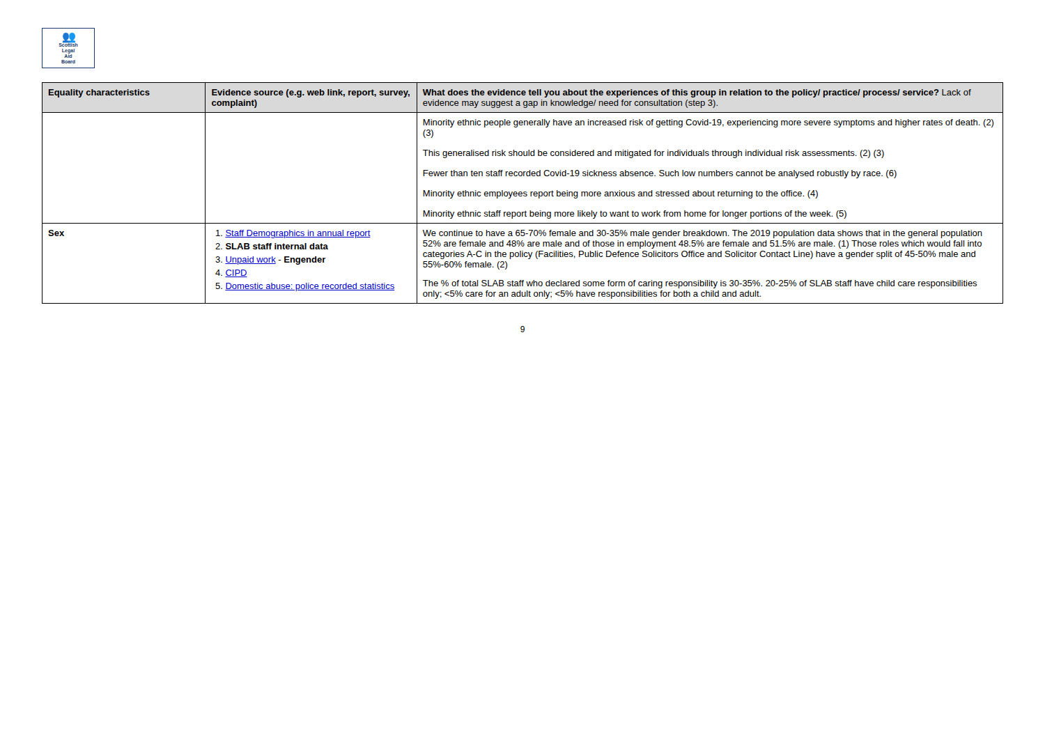👥
Scottish
Legal
Aid
Board
| Equality characteristics | Evidence source (e.g. web link, report, survey, complaint) | What does the evidence tell you about the experiences of this group in relation to the policy/ practice/ process/ service? Lack of evidence may suggest a gap in knowledge/ need for consultation (step 3). |
| --- | --- | --- |
| | | Minority ethnic people generally have an increased risk of getting Covid-19, experiencing more severe symptoms and higher rates of death. (2) (3) This generalised risk should be considered and mitigated for individuals through individual risk assessments. (2) (3) Fewer than ten staff recorded Covid-19 sickness absence. Such low numbers cannot be analysed robustly by race. (6) Minority ethnic employees report being more anxious and stressed about returning to the office. (4) Minority ethnic staff report being more likely to want to work from home for longer portions of the week. (5) |
| Sex | Staff Demographics in annual report SLAB staff internal data Unpaid work - Engender CIPD Domestic abuse: police recorded statistics | We continue to have a 65-70% female and 30-35% male gender breakdown. The 2019 population data shows that in the general population 52% are female and 48% are male and of those in employment 48.5% are female and 51.5% are male. (1) Those roles which would fall into categories A-C in the policy (Facilities, Public Defence Solicitors Office and Solicitor Contact Line) have a gender split of 45-50% male and 55%-60% female. (2) The % of total SLAB staff who declared some form of caring responsibility is 30-35%. 20-25% of SLAB staff have child care responsibilities only; <5% care for an adult only; <5% have responsibilities for both a child and adult. |
9